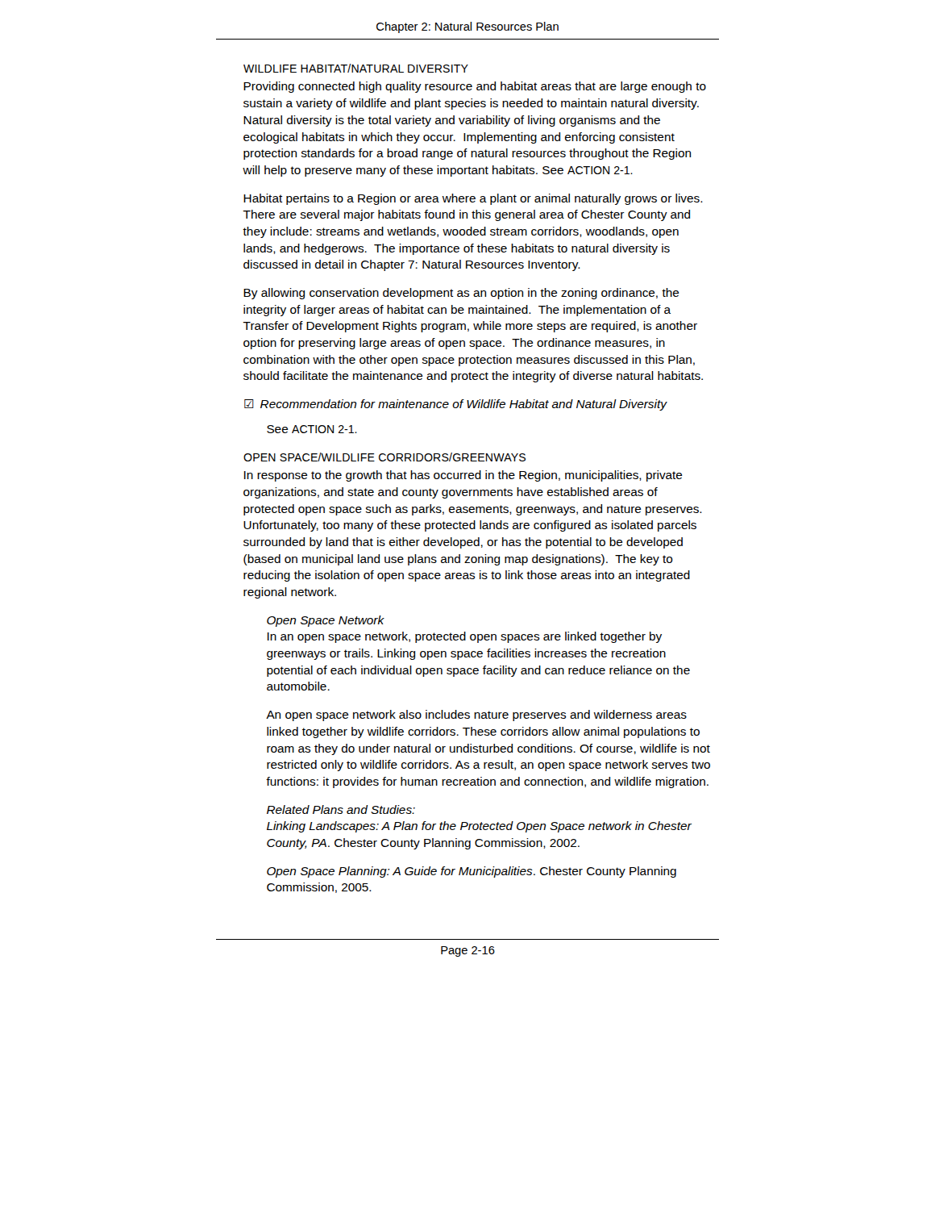Chapter 2: Natural Resources Plan
WILDLIFE HABITAT/NATURAL DIVERSITY
Providing connected high quality resource and habitat areas that are large enough to sustain a variety of wildlife and plant species is needed to maintain natural diversity. Natural diversity is the total variety and variability of living organisms and the ecological habitats in which they occur. Implementing and enforcing consistent protection standards for a broad range of natural resources throughout the Region will help to preserve many of these important habitats. See ACTION 2-1.
Habitat pertains to a Region or area where a plant or animal naturally grows or lives. There are several major habitats found in this general area of Chester County and they include: streams and wetlands, wooded stream corridors, woodlands, open lands, and hedgerows. The importance of these habitats to natural diversity is discussed in detail in Chapter 7: Natural Resources Inventory.
By allowing conservation development as an option in the zoning ordinance, the integrity of larger areas of habitat can be maintained. The implementation of a Transfer of Development Rights program, while more steps are required, is another option for preserving large areas of open space. The ordinance measures, in combination with the other open space protection measures discussed in this Plan, should facilitate the maintenance and protect the integrity of diverse natural habitats.
☑Recommendation for maintenance of Wildlife Habitat and Natural Diversity
See ACTION 2-1.
OPEN SPACE/WILDLIFE CORRIDORS/GREENWAYS
In response to the growth that has occurred in the Region, municipalities, private organizations, and state and county governments have established areas of protected open space such as parks, easements, greenways, and nature preserves. Unfortunately, too many of these protected lands are configured as isolated parcels surrounded by land that is either developed, or has the potential to be developed (based on municipal land use plans and zoning map designations). The key to reducing the isolation of open space areas is to link those areas into an integrated regional network.
Open Space Network
In an open space network, protected open spaces are linked together by greenways or trails. Linking open space facilities increases the recreation potential of each individual open space facility and can reduce reliance on the automobile.
An open space network also includes nature preserves and wilderness areas linked together by wildlife corridors. These corridors allow animal populations to roam as they do under natural or undisturbed conditions. Of course, wildlife is not restricted only to wildlife corridors. As a result, an open space network serves two functions: it provides for human recreation and connection, and wildlife migration.
Related Plans and Studies:
Linking Landscapes: A Plan for the Protected Open Space network in Chester County, PA. Chester County Planning Commission, 2002.
Open Space Planning: A Guide for Municipalities. Chester County Planning Commission, 2005.
Page 2-16